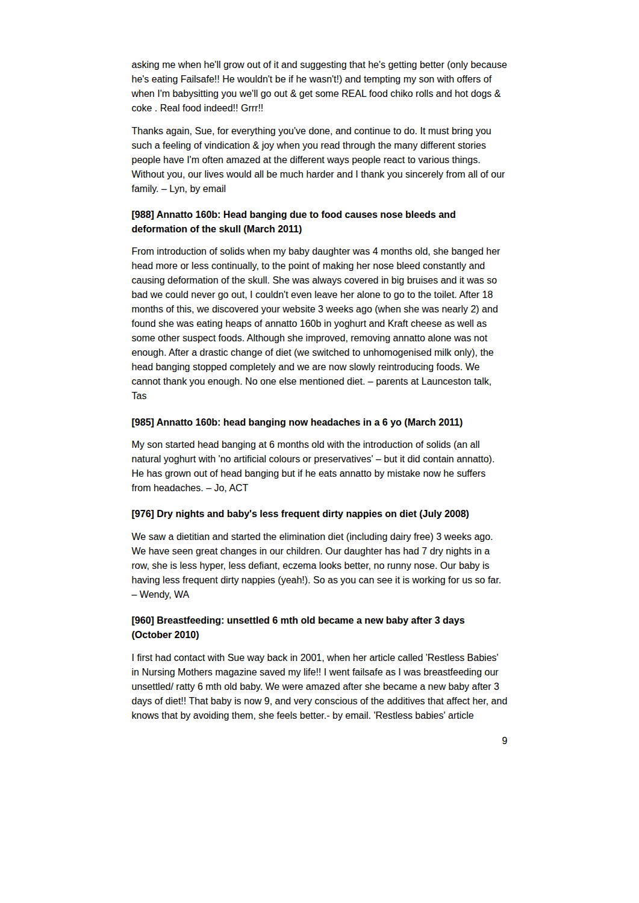asking me when he'll grow out of it and suggesting that he's getting better (only because he's eating Failsafe!! He wouldn't be if he wasn't!) and tempting my son with offers of when I'm babysitting you we'll go out & get some REAL food chiko rolls and hot dogs & coke . Real food indeed!! Grrr!!
Thanks again, Sue, for everything you've done, and continue to do. It must bring you such a feeling of vindication & joy when you read through the many different stories people have I'm often amazed at the different ways people react to various things. Without you, our lives would all be much harder and I thank you sincerely from all of our family. – Lyn, by email
[988] Annatto 160b: Head banging due to food causes nose bleeds and deformation of the skull (March 2011)
From introduction of solids when my baby daughter was 4 months old, she banged her head more or less continually, to the point of making her nose bleed constantly and causing deformation of the skull. She was always covered in big bruises and it was so bad we could never go out, I couldn't even leave her alone to go to the toilet. After 18 months of this, we discovered your website 3 weeks ago (when she was nearly 2) and found she was eating heaps of annatto 160b in yoghurt and Kraft cheese as well as some other suspect foods. Although she improved, removing annatto alone was not enough. After a drastic change of diet (we switched to unhomogenised milk only), the head banging stopped completely and we are now slowly reintroducing foods. We cannot thank you enough. No one else mentioned diet. – parents at Launceston talk, Tas
[985] Annatto 160b: head banging now headaches in a 6 yo (March 2011)
My son started head banging at 6 months old with the introduction of solids (an all natural yoghurt with 'no artificial colours or preservatives' – but it did contain annatto). He has grown out of head banging but if he eats annatto by mistake now he suffers from headaches. – Jo, ACT
[976] Dry nights and baby's less frequent dirty nappies on diet (July 2008)
We saw a dietitian and started the elimination diet (including dairy free) 3 weeks ago. We have seen great changes in our children. Our daughter has had 7 dry nights in a row, she is less hyper, less defiant, eczema looks better, no runny nose. Our baby is having less frequent dirty nappies (yeah!). So as you can see it is working for us so far. – Wendy, WA
[960] Breastfeeding: unsettled 6 mth old became a new baby after 3 days (October 2010)
I first had contact with Sue way back in 2001, when her article called 'Restless Babies' in Nursing Mothers magazine saved my life!! I went failsafe as I was breastfeeding our unsettled/ ratty 6 mth old baby. We were amazed after she became a new baby after 3 days of diet!! That baby is now 9, and very conscious of the additives that affect her, and knows that by avoiding them, she feels better.- by email. 'Restless babies' article
9